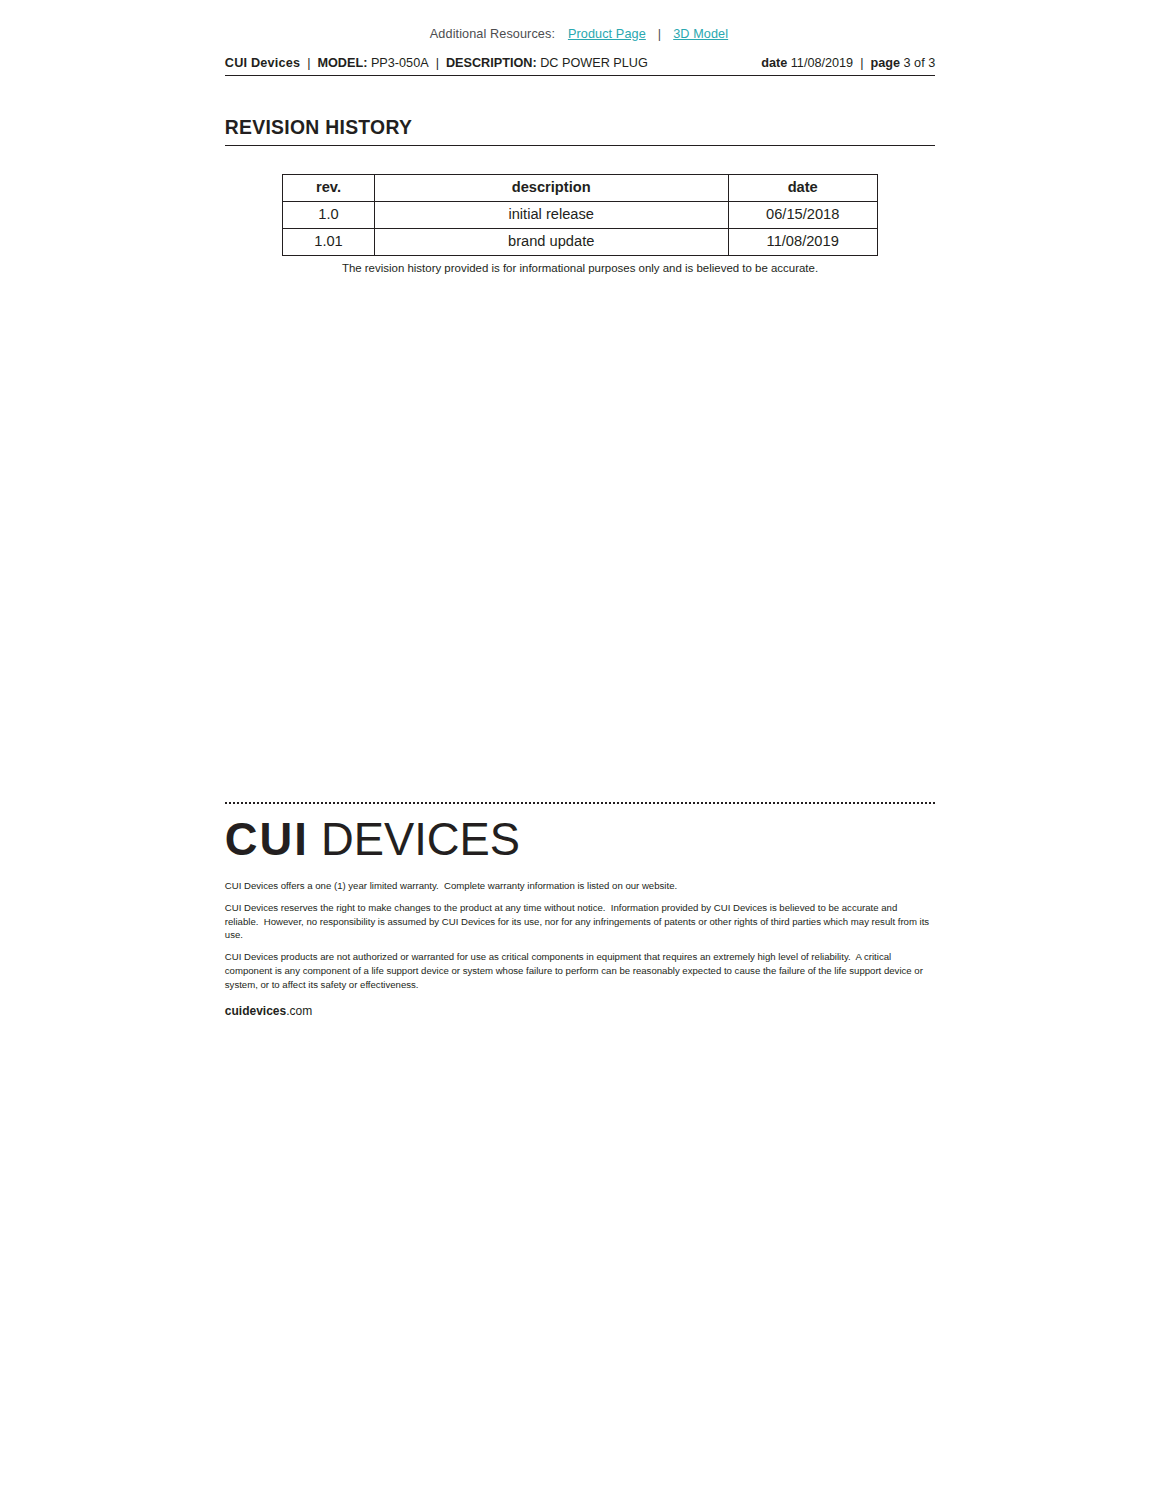Additional Resources: Product Page|3D Model
CUI Devices|MODEL: PP3-050A|DESCRIPTION: DC POWER PLUG
date 11/08/2019|page 3 of 3
Revision History
| rev. | description | date |
| --- | --- | --- |
| 1.0 | initial release | 06/15/2018 |
| 1.01 | brand update | 11/08/2019 |
The revision history provided is for informational purposes only and is believed to be accurate.
CUI DEVICES
CUI Devices offers a one (1) year limited warranty. Complete warranty information is listed on our website.
CUI Devices reserves the right to make changes to the product at any time without notice. Information provided by CUI Devices is believed to be accurate and reliable. However, no responsibility is assumed by CUI Devices for its use, nor for any infringements of patents or other rights of third parties which may result from its use.
CUI Devices products are not authorized or warranted for use as critical components in equipment that requires an extremely high level of reliability. A critical component is any component of a life support device or system whose failure to perform can be reasonably expected to cause the failure of the life support device or system, or to affect its safety or effectiveness.
cuidevices.com